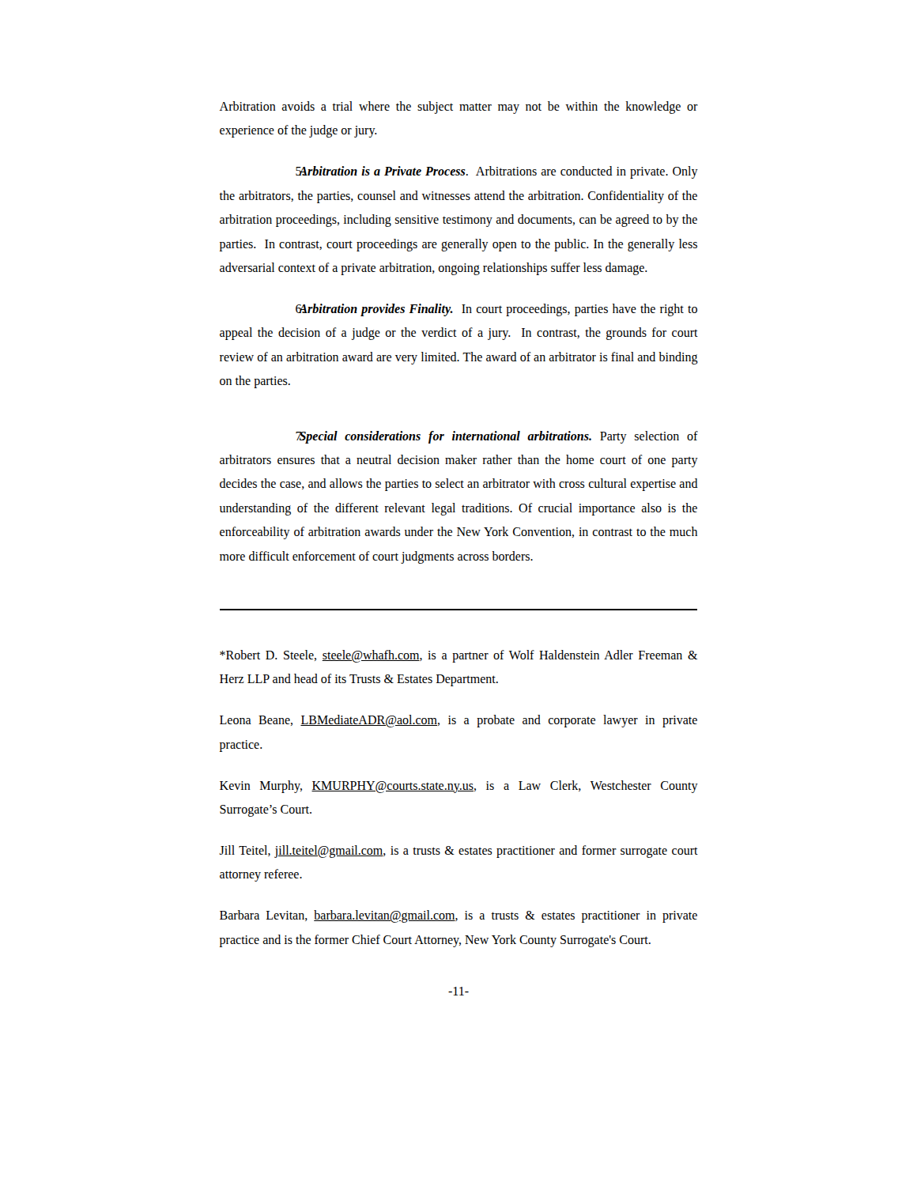Arbitration avoids a trial where the subject matter may not be within the knowledge or experience of the judge or jury.
5. Arbitration is a Private Process. Arbitrations are conducted in private. Only the arbitrators, the parties, counsel and witnesses attend the arbitration. Confidentiality of the arbitration proceedings, including sensitive testimony and documents, can be agreed to by the parties. In contrast, court proceedings are generally open to the public. In the generally less adversarial context of a private arbitration, ongoing relationships suffer less damage.
6. Arbitration provides Finality. In court proceedings, parties have the right to appeal the decision of a judge or the verdict of a jury. In contrast, the grounds for court review of an arbitration award are very limited. The award of an arbitrator is final and binding on the parties.
7. Special considerations for international arbitrations. Party selection of arbitrators ensures that a neutral decision maker rather than the home court of one party decides the case, and allows the parties to select an arbitrator with cross cultural expertise and understanding of the different relevant legal traditions. Of crucial importance also is the enforceability of arbitration awards under the New York Convention, in contrast to the much more difficult enforcement of court judgments across borders.
*Robert D. Steele, steele@whafh.com, is a partner of Wolf Haldenstein Adler Freeman & Herz LLP and head of its Trusts & Estates Department.
Leona Beane, LBMediateADR@aol.com, is a probate and corporate lawyer in private practice.
Kevin Murphy, KMURPHY@courts.state.ny.us, is a Law Clerk, Westchester County Surrogate’s Court.
Jill Teitel, jill.teitel@gmail.com, is a trusts & estates practitioner and former surrogate court attorney referee.
Barbara Levitan, barbara.levitan@gmail.com, is a trusts & estates practitioner in private practice and is the former Chief Court Attorney, New York County Surrogate's Court.
-11-